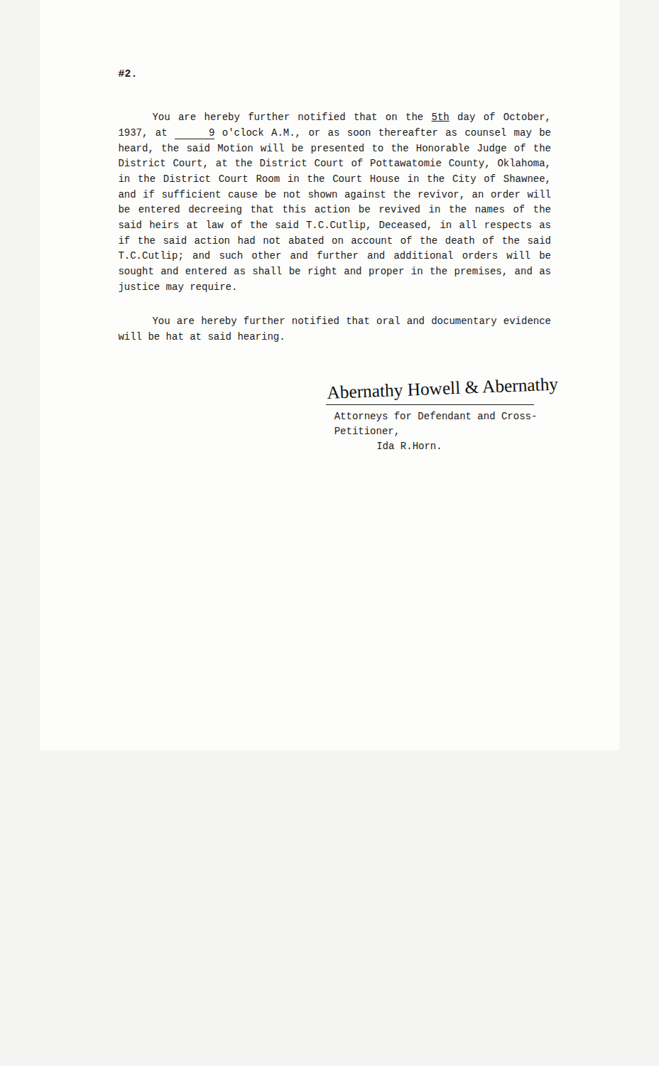#2.
You are hereby further notified that on the 5th day of October, 1937, at 9 o'clock A.M., or as soon thereafter as counsel may be heard, the said Motion will be presented to the Honorable Judge of the District Court, at the District Court of Pottawatomie County, Oklahoma, in the District Court Room in the Court House in the City of Shawnee, and if sufficient cause be not shown against the revivor, an order will be entered decreeing that this action be revived in the names of the said heirs at law of the said T.C.Cutlip, Deceased, in all respects as if the said action had not abated on account of the death of the said T.C.Cutlip; and such other and further and additional orders will be sought and entered as shall be right and proper in the premises, and as justice may require.
You are hereby further notified that oral and documentary evidence will be hat at said hearing.
Abernathy Howell & Abernathy
Attorneys for Defendant and Cross-Petitioner, Ida R.Horn.